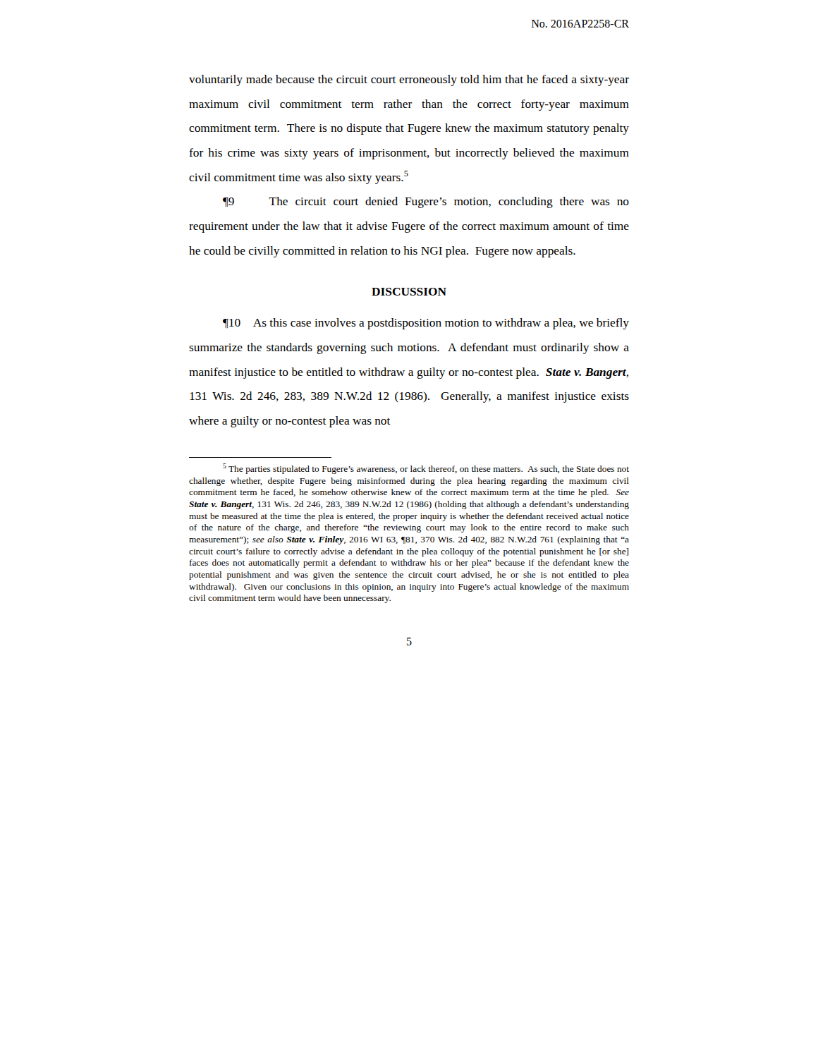No. 2016AP2258-CR
voluntarily made because the circuit court erroneously told him that he faced a sixty-year maximum civil commitment term rather than the correct forty-year maximum commitment term. There is no dispute that Fugere knew the maximum statutory penalty for his crime was sixty years of imprisonment, but incorrectly believed the maximum civil commitment time was also sixty years.5
¶9 The circuit court denied Fugere’s motion, concluding there was no requirement under the law that it advise Fugere of the correct maximum amount of time he could be civilly committed in relation to his NGI plea. Fugere now appeals.
DISCUSSION
¶10 As this case involves a postdisposition motion to withdraw a plea, we briefly summarize the standards governing such motions. A defendant must ordinarily show a manifest injustice to be entitled to withdraw a guilty or no-contest plea. State v. Bangert, 131 Wis. 2d 246, 283, 389 N.W.2d 12 (1986). Generally, a manifest injustice exists where a guilty or no-contest plea was not
5 The parties stipulated to Fugere’s awareness, or lack thereof, on these matters. As such, the State does not challenge whether, despite Fugere being misinformed during the plea hearing regarding the maximum civil commitment term he faced, he somehow otherwise knew of the correct maximum term at the time he pled. See State v. Bangert, 131 Wis. 2d 246, 283, 389 N.W.2d 12 (1986) (holding that although a defendant’s understanding must be measured at the time the plea is entered, the proper inquiry is whether the defendant received actual notice of the nature of the charge, and therefore “the reviewing court may look to the entire record to make such measurement”); see also State v. Finley, 2016 WI 63, ¶81, 370 Wis. 2d 402, 882 N.W.2d 761 (explaining that “a circuit court’s failure to correctly advise a defendant in the plea colloquy of the potential punishment he [or she] faces does not automatically permit a defendant to withdraw his or her plea” because if the defendant knew the potential punishment and was given the sentence the circuit court advised, he or she is not entitled to plea withdrawal). Given our conclusions in this opinion, an inquiry into Fugere’s actual knowledge of the maximum civil commitment term would have been unnecessary.
5